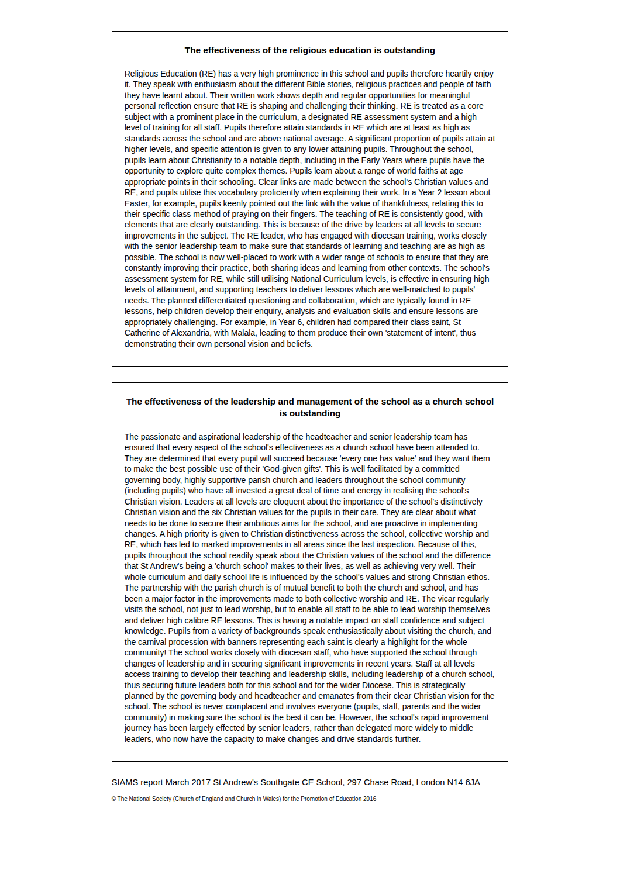The effectiveness of the religious education is outstanding
Religious Education (RE) has a very high prominence in this school and pupils therefore heartily enjoy it. They speak with enthusiasm about the different Bible stories, religious practices and people of faith they have learnt about. Their written work shows depth and regular opportunities for meaningful personal reflection ensure that RE is shaping and challenging their thinking. RE is treated as a core subject with a prominent place in the curriculum, a designated RE assessment system and a high level of training for all staff. Pupils therefore attain standards in RE which are at least as high as standards across the school and are above national average. A significant proportion of pupils attain at higher levels, and specific attention is given to any lower attaining pupils. Throughout the school, pupils learn about Christianity to a notable depth, including in the Early Years where pupils have the opportunity to explore quite complex themes. Pupils learn about a range of world faiths at age appropriate points in their schooling. Clear links are made between the school's Christian values and RE, and pupils utilise this vocabulary proficiently when explaining their work. In a Year 2 lesson about Easter, for example, pupils keenly pointed out the link with the value of thankfulness, relating this to their specific class method of praying on their fingers. The teaching of RE is consistently good, with elements that are clearly outstanding. This is because of the drive by leaders at all levels to secure improvements in the subject. The RE leader, who has engaged with diocesan training, works closely with the senior leadership team to make sure that standards of learning and teaching are as high as possible. The school is now well-placed to work with a wider range of schools to ensure that they are constantly improving their practice, both sharing ideas and learning from other contexts. The school's assessment system for RE, while still utilising National Curriculum levels, is effective in ensuring high levels of attainment, and supporting teachers to deliver lessons which are well-matched to pupils' needs. The planned differentiated questioning and collaboration, which are typically found in RE lessons, help children develop their enquiry, analysis and evaluation skills and ensure lessons are appropriately challenging. For example, in Year 6, children had compared their class saint, St Catherine of Alexandria, with Malala, leading to them produce their own 'statement of intent', thus demonstrating their own personal vision and beliefs.
The effectiveness of the leadership and management of the school as a church school is outstanding
The passionate and aspirational leadership of the headteacher and senior leadership team has ensured that every aspect of the school's effectiveness as a church school have been attended to. They are determined that every pupil will succeed because 'every one has value' and they want them to make the best possible use of their 'God-given gifts'. This is well facilitated by a committed governing body, highly supportive parish church and leaders throughout the school community (including pupils) who have all invested a great deal of time and energy in realising the school's Christian vision. Leaders at all levels are eloquent about the importance of the school's distinctively Christian vision and the six Christian values for the pupils in their care. They are clear about what needs to be done to secure their ambitious aims for the school, and are proactive in implementing changes. A high priority is given to Christian distinctiveness across the school, collective worship and RE, which has led to marked improvements in all areas since the last inspection. Because of this, pupils throughout the school readily speak about the Christian values of the school and the difference that St Andrew's being a 'church school' makes to their lives, as well as achieving very well. Their whole curriculum and daily school life is influenced by the school's values and strong Christian ethos. The partnership with the parish church is of mutual benefit to both the church and school, and has been a major factor in the improvements made to both collective worship and RE. The vicar regularly visits the school, not just to lead worship, but to enable all staff to be able to lead worship themselves and deliver high calibre RE lessons. This is having a notable impact on staff confidence and subject knowledge. Pupils from a variety of backgrounds speak enthusiastically about visiting the church, and the carnival procession with banners representing each saint is clearly a highlight for the whole community! The school works closely with diocesan staff, who have supported the school through changes of leadership and in securing significant improvements in recent years. Staff at all levels access training to develop their teaching and leadership skills, including leadership of a church school, thus securing future leaders both for this school and for the wider Diocese. This is strategically planned by the governing body and headteacher and emanates from their clear Christian vision for the school. The school is never complacent and involves everyone (pupils, staff, parents and the wider community) in making sure the school is the best it can be. However, the school's rapid improvement journey has been largely effected by senior leaders, rather than delegated more widely to middle leaders, who now have the capacity to make changes and drive standards further.
SIAMS report March 2017 St Andrew's Southgate CE School, 297 Chase Road, London N14 6JA
© The National Society (Church of England and Church in Wales) for the Promotion of Education 2016